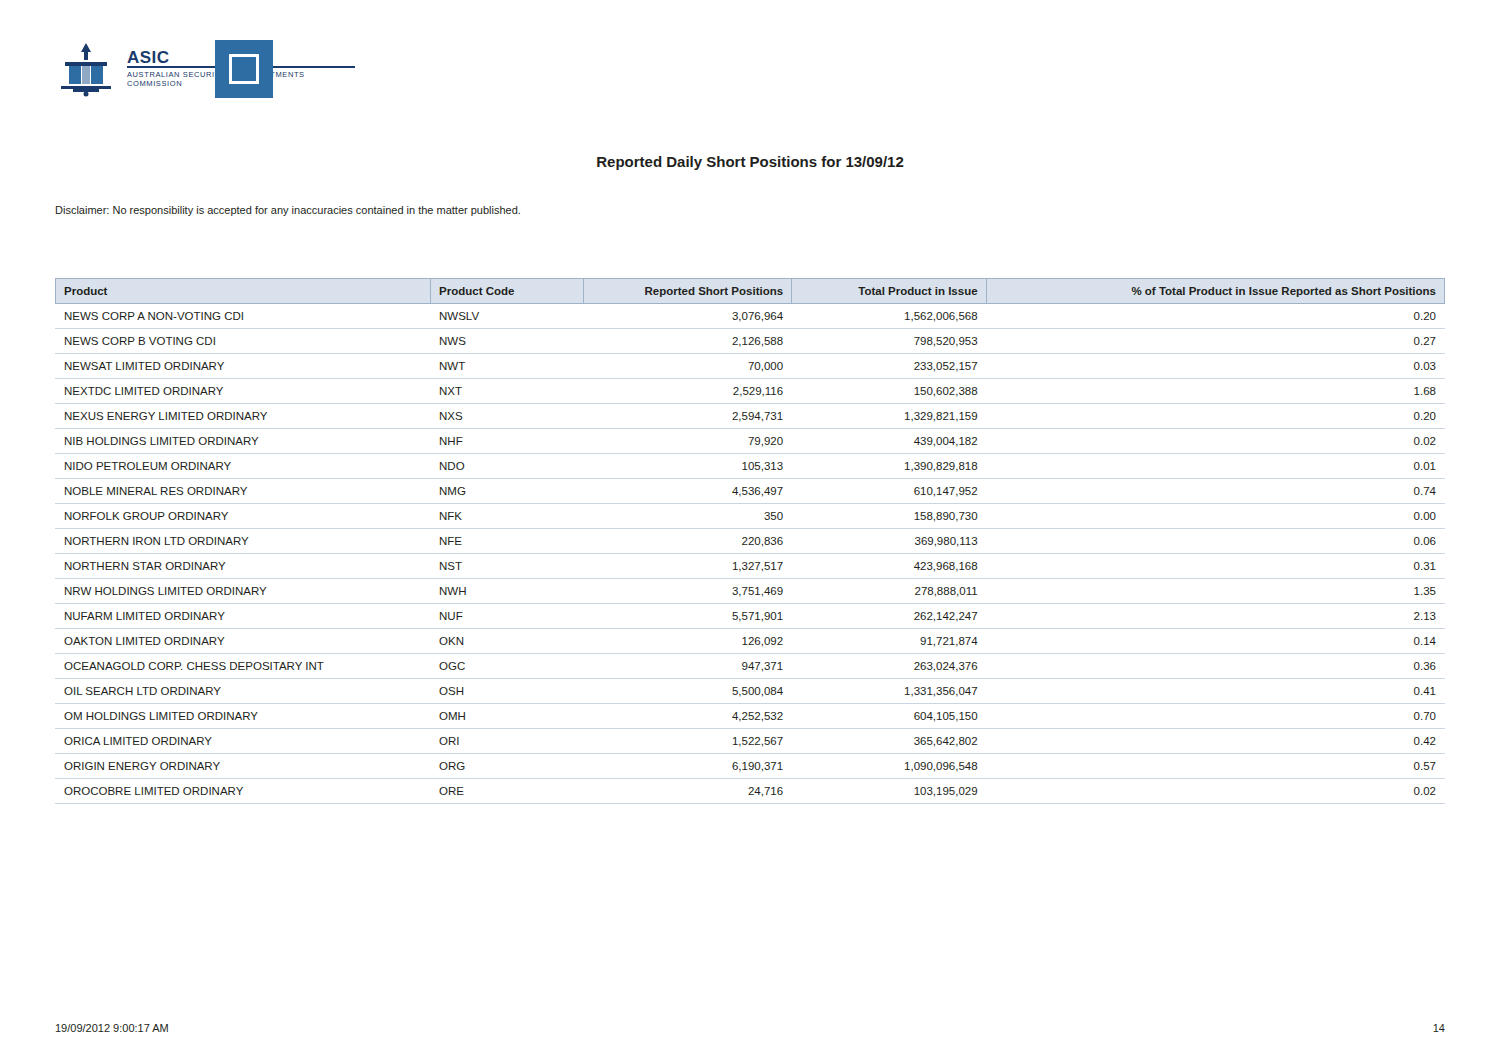ASIC
Australian Securities & Investments Commission
Reported Daily Short Positions for 13/09/12
Disclaimer: No responsibility is accepted for any inaccuracies contained in the matter published.
| Product | Product Code | Reported Short Positions | Total Product in Issue | % of Total Product in Issue Reported as Short Positions |
| --- | --- | --- | --- | --- |
| NEWS CORP A NON-VOTING CDI | NWSLV | 3,076,964 | 1,562,006,568 | 0.20 |
| NEWS CORP B VOTING CDI | NWS | 2,126,588 | 798,520,953 | 0.27 |
| NEWSAT LIMITED ORDINARY | NWT | 70,000 | 233,052,157 | 0.03 |
| NEXTDC LIMITED ORDINARY | NXT | 2,529,116 | 150,602,388 | 1.68 |
| NEXUS ENERGY LIMITED ORDINARY | NXS | 2,594,731 | 1,329,821,159 | 0.20 |
| NIB HOLDINGS LIMITED ORDINARY | NHF | 79,920 | 439,004,182 | 0.02 |
| NIDO PETROLEUM ORDINARY | NDO | 105,313 | 1,390,829,818 | 0.01 |
| NOBLE MINERAL RES ORDINARY | NMG | 4,536,497 | 610,147,952 | 0.74 |
| NORFOLK GROUP ORDINARY | NFK | 350 | 158,890,730 | 0.00 |
| NORTHERN IRON LTD ORDINARY | NFE | 220,836 | 369,980,113 | 0.06 |
| NORTHERN STAR ORDINARY | NST | 1,327,517 | 423,968,168 | 0.31 |
| NRW HOLDINGS LIMITED ORDINARY | NWH | 3,751,469 | 278,888,011 | 1.35 |
| NUFARM LIMITED ORDINARY | NUF | 5,571,901 | 262,142,247 | 2.13 |
| OAKTON LIMITED ORDINARY | OKN | 126,092 | 91,721,874 | 0.14 |
| OCEANAGOLD CORP. CHESS DEPOSITARY INT | OGC | 947,371 | 263,024,376 | 0.36 |
| OIL SEARCH LTD ORDINARY | OSH | 5,500,084 | 1,331,356,047 | 0.41 |
| OM HOLDINGS LIMITED ORDINARY | OMH | 4,252,532 | 604,105,150 | 0.70 |
| ORICA LIMITED ORDINARY | ORI | 1,522,567 | 365,642,802 | 0.42 |
| ORIGIN ENERGY ORDINARY | ORG | 6,190,371 | 1,090,096,548 | 0.57 |
| OROCOBRE LIMITED ORDINARY | ORE | 24,716 | 103,195,029 | 0.02 |
19/09/2012 9:00:17 AM 14